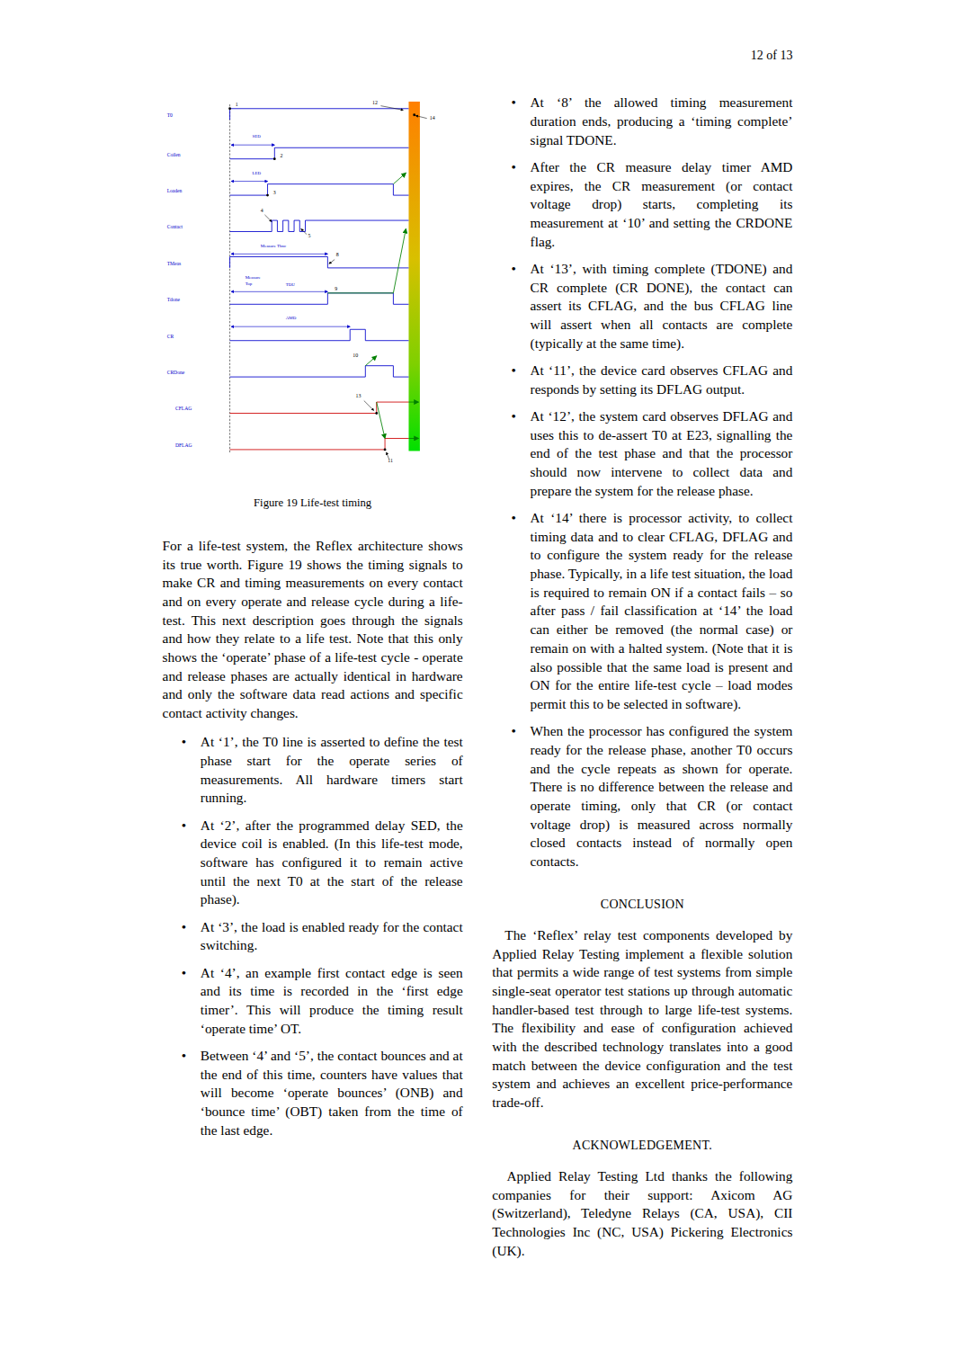12 of 13
T0 1 12 14 Coilen SED 2 Loaden LED 3 Contact 4 5 TMeas Measure Tbnc 8 Tdone Measure Top TDU 9 CR AMD CRDone 10 CFLAG 13 DFLAG 11
Figure 19 Life-test timing
For a life-test system, the Reflex architecture shows its true worth. Figure 19 shows the timing signals to make CR and timing measurements on every contact and on every operate and release cycle during a life-test. This next description goes through the signals and how they relate to a life test. Note that this only shows the ‘operate’ phase of a life-test cycle - operate and release phases are actually identical in hardware and only the software data read actions and specific contact activity changes.
At ‘1’, the T0 line is asserted to define the test phase start for the operate series of measurements. All hardware timers start running.
At ‘2’, after the programmed delay SED, the device coil is enabled. (In this life-test mode, software has configured it to remain active until the next T0 at the start of the release phase).
At ‘3’, the load is enabled ready for the contact switching.
At ‘4’, an example first contact edge is seen and its time is recorded in the ‘first edge timer’. This will produce the timing result ‘operate time’ OT.
Between ‘4’ and ‘5’, the contact bounces and at the end of this time, counters have values that will become ‘operate bounces’ (ONB) and ‘bounce time’ (OBT) taken from the time of the last edge.
At ‘8’ the allowed timing measurement duration ends, producing a ‘timing complete’ signal TDONE.
After the CR measure delay timer AMD expires, the CR measurement (or contact voltage drop) starts, completing its measurement at ‘10’ and setting the CRDONE flag.
At ‘13’, with timing complete (TDONE) and CR complete (CR DONE), the contact can assert its CFLAG, and the bus CFLAG line will assert when all contacts are complete (typically at the same time).
At ‘11’, the device card observes CFLAG and responds by setting its DFLAG output.
At ‘12’, the system card observes DFLAG and uses this to de-assert T0 at E23, signalling the end of the test phase and that the processor should now intervene to collect data and prepare the system for the release phase.
At ‘14’ there is processor activity, to collect timing data and to clear CFLAG, DFLAG and to configure the system ready for the release phase. Typically, in a life test situation, the load is required to remain ON if a contact fails – so after pass / fail classification at ‘14’ the load can either be removed (the normal case) or remain on with a halted system. (Note that it is also possible that the same load is present and ON for the entire life-test cycle – load modes permit this to be selected in software).
When the processor has configured the system ready for the release phase, another T0 occurs and the cycle repeats as shown for operate. There is no difference between the release and operate timing, only that CR (or contact voltage drop) is measured across normally closed contacts instead of normally open contacts.
Conclusion
The ‘Reflex’ relay test components developed by Applied Relay Testing implement a flexible solution that permits a wide range of test systems from simple single-seat operator test stations up through automatic handler-based test through to large life-test systems. The flexibility and ease of configuration achieved with the described technology translates into a good match between the device configuration and the test system and achieves an excellent price-performance trade-off.
Acknowledgement.
Applied Relay Testing Ltd thanks the following companies for their support: Axicom AG (Switzerland), Teledyne Relays (CA, USA), CII Technologies Inc (NC, USA) Pickering Electronics (UK).